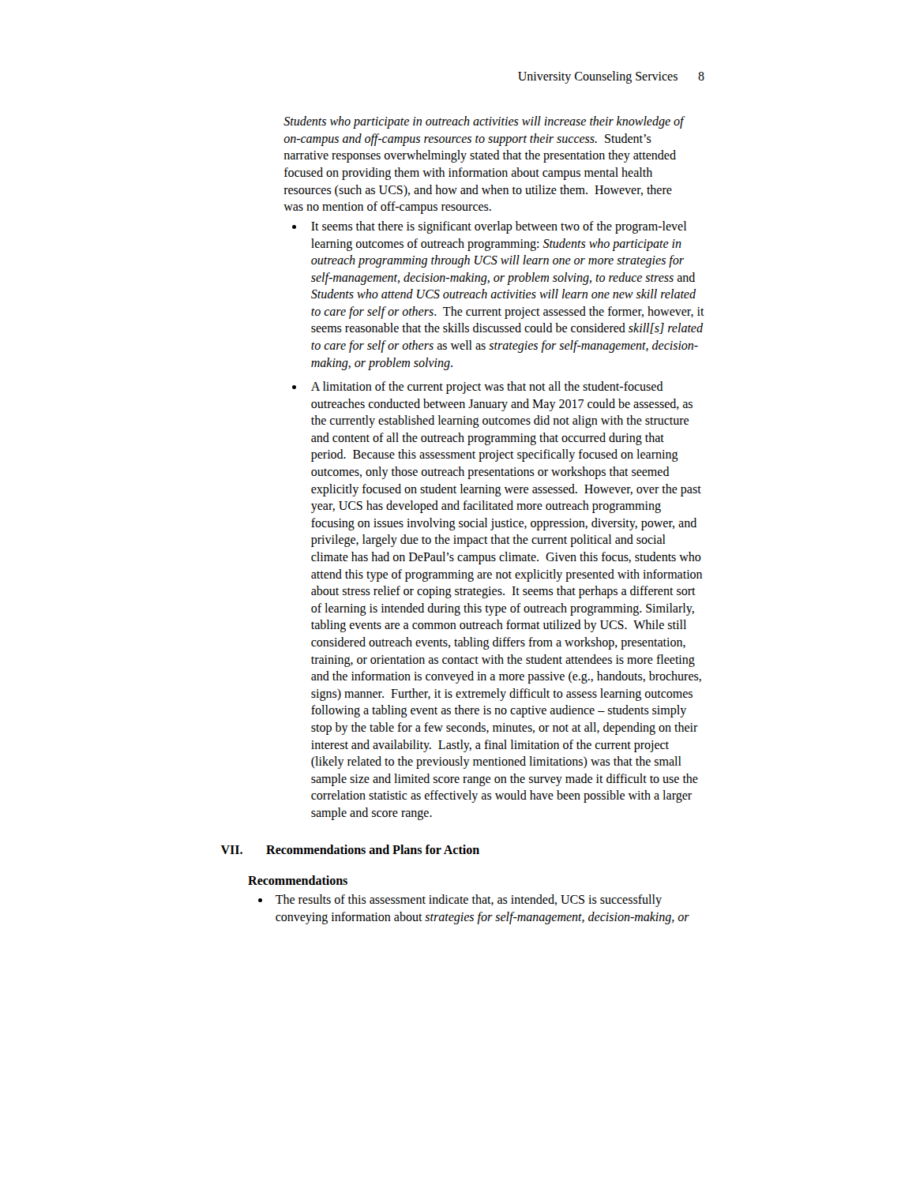University Counseling Services8
Students who participate in outreach activities will increase their knowledge of on-campus and off-campus resources to support their success. Student’s narrative responses overwhelmingly stated that the presentation they attended focused on providing them with information about campus mental health resources (such as UCS), and how and when to utilize them. However, there was no mention of off-campus resources.
It seems that there is significant overlap between two of the program-level learning outcomes of outreach programming: Students who participate in outreach programming through UCS will learn one or more strategies for self-management, decision-making, or problem solving, to reduce stress and Students who attend UCS outreach activities will learn one new skill related to care for self or others. The current project assessed the former, however, it seems reasonable that the skills discussed could be considered skill[s] related to care for self or others as well as strategies for self-management, decision-making, or problem solving.
A limitation of the current project was that not all the student-focused outreaches conducted between January and May 2017 could be assessed, as the currently established learning outcomes did not align with the structure and content of all the outreach programming that occurred during that period. Because this assessment project specifically focused on learning outcomes, only those outreach presentations or workshops that seemed explicitly focused on student learning were assessed. However, over the past year, UCS has developed and facilitated more outreach programming focusing on issues involving social justice, oppression, diversity, power, and privilege, largely due to the impact that the current political and social climate has had on DePaul’s campus climate. Given this focus, students who attend this type of programming are not explicitly presented with information about stress relief or coping strategies. It seems that perhaps a different sort of learning is intended during this type of outreach programming. Similarly, tabling events are a common outreach format utilized by UCS. While still considered outreach events, tabling differs from a workshop, presentation, training, or orientation as contact with the student attendees is more fleeting and the information is conveyed in a more passive (e.g., handouts, brochures, signs) manner. Further, it is extremely difficult to assess learning outcomes following a tabling event as there is no captive audience – students simply stop by the table for a few seconds, minutes, or not at all, depending on their interest and availability. Lastly, a final limitation of the current project (likely related to the previously mentioned limitations) was that the small sample size and limited score range on the survey made it difficult to use the correlation statistic as effectively as would have been possible with a larger sample and score range.
VII.
Recommendations and Plans for Action
Recommendations
The results of this assessment indicate that, as intended, UCS is successfully conveying information about strategies for self-management, decision-making, or